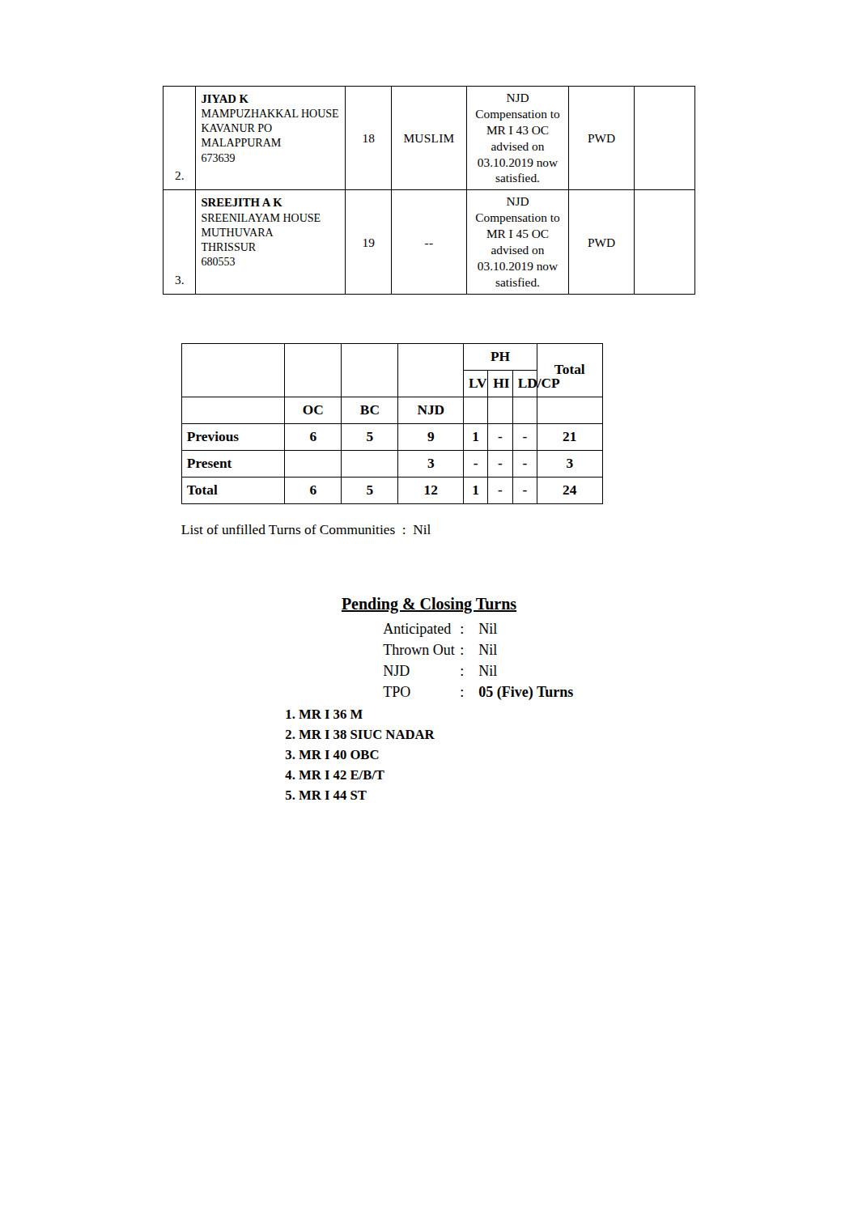| 2. | JIYAD K MAMPUZHAKKAL HOUSE KAVANUR PO MALAPPURAM 673639 | 18 | MUSLIM | NJD Compensation to MR I 43 OC advised on 03.10.2019 now satisfied. | PWD | |
| 3. | SREEJITH A K SREENILAYAM HOUSE MUTHUVARA THRISSUR 680553 | 19 | -- | NJD Compensation to MR I 45 OC advised on 03.10.2019 now satisfied. | PWD | |
| | | | | PH | Total |
| LV | HI | LD/CP |
| | OC | BC | NJD | | | | |
| Previous | 6 | 5 | 9 | 1 | - | - | 21 |
| Present | | | 3 | - | - | - | 3 |
| Total | 6 | 5 | 12 | 1 | - | - | 24 |
List of unfilled Turns of Communities : Nil
Pending & Closing Turns
Anticipated: Nil
Thrown Out: Nil
NJD: Nil
TPO: 05 (Five) Turns
1. MR I 36 M
2. MR I 38 SIUC NADAR
3. MR I 40 OBC
4. MR I 42 E/B/T
5. MR I 44 ST